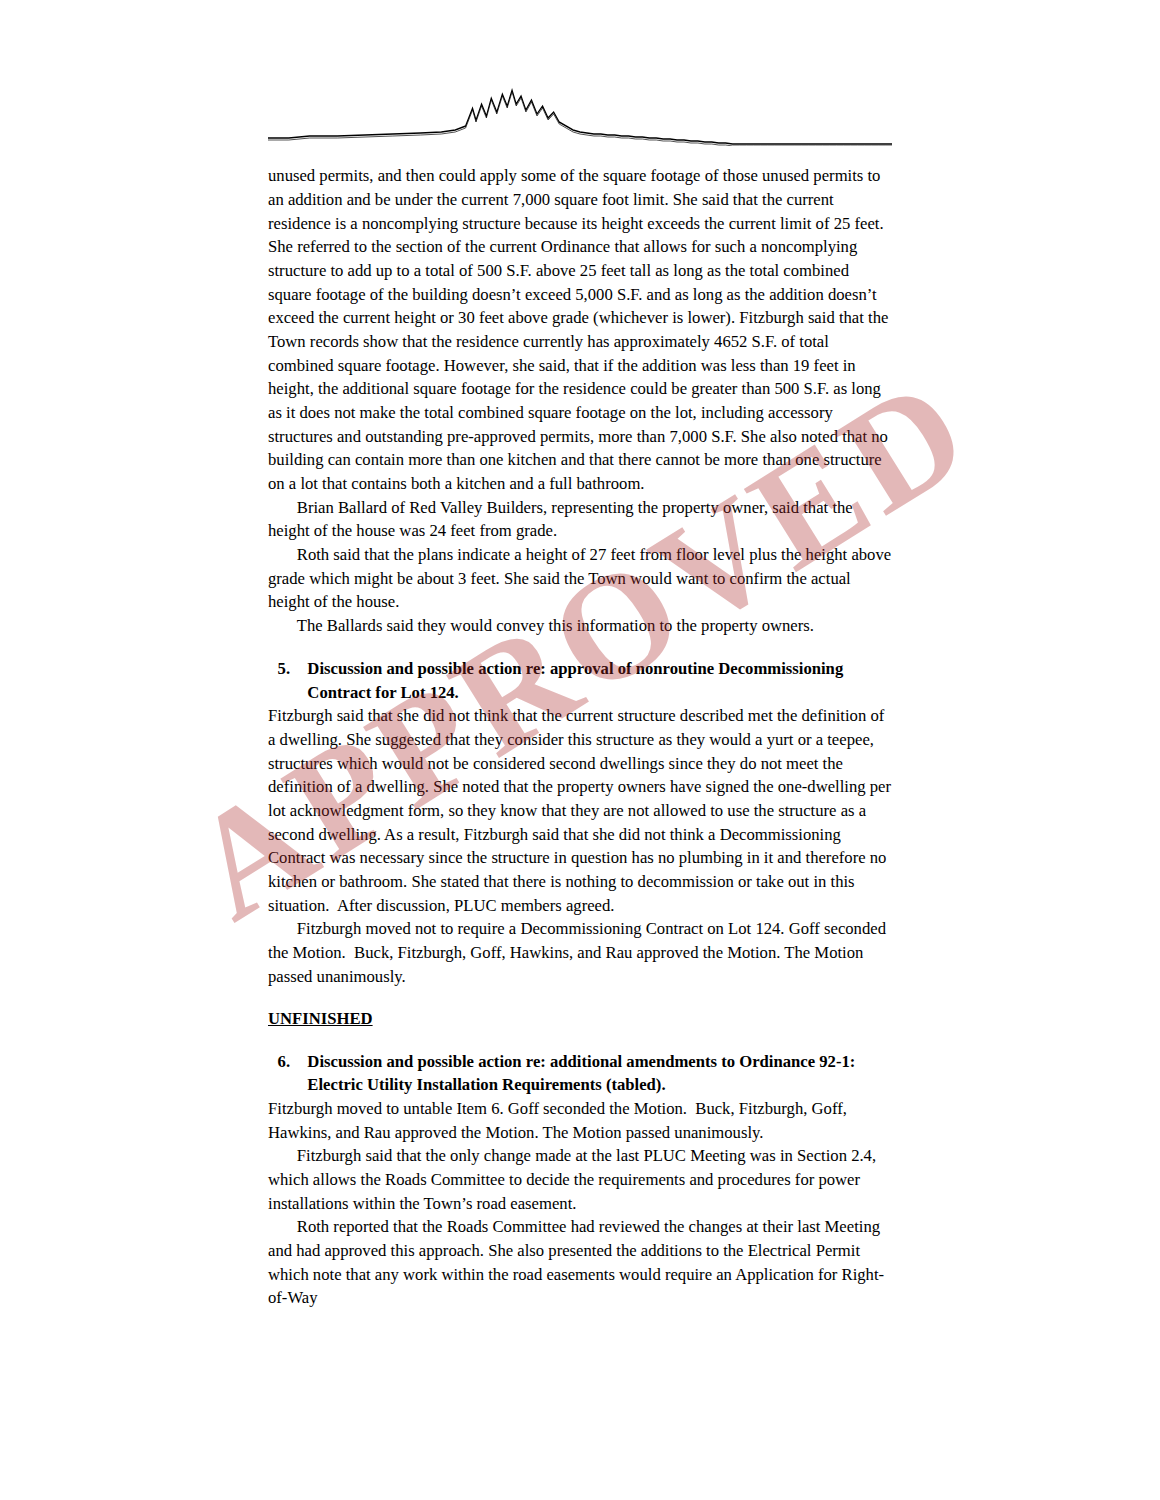APPROVED
unused permits, and then could apply some of the square footage of those unused permits to an addition and be under the current 7,000 square foot limit. She said that the current residence is a noncomplying structure because its height exceeds the current limit of 25 feet. She referred to the section of the current Ordinance that allows for such a noncomplying structure to add up to a total of 500 S.F. above 25 feet tall as long as the total combined square footage of the building doesn’t exceed 5,000 S.F. and as long as the addition doesn’t exceed the current height or 30 feet above grade (whichever is lower). Fitzburgh said that the Town records show that the residence currently has approximately 4652 S.F. of total combined square footage. However, she said, that if the addition was less than 19 feet in height, the additional square footage for the residence could be greater than 500 S.F. as long as it does not make the total combined square footage on the lot, including accessory structures and outstanding pre-approved permits, more than 7,000 S.F. She also noted that no building can contain more than one kitchen and that there cannot be more than one structure on a lot that contains both a kitchen and a full bathroom.
Brian Ballard of Red Valley Builders, representing the property owner, said that the height of the house was 24 feet from grade.
Roth said that the plans indicate a height of 27 feet from floor level plus the height above grade which might be about 3 feet. She said the Town would want to confirm the actual height of the house.
The Ballards said they would convey this information to the property owners.
5. Discussion and possible action re: approval of nonroutine Decommissioning Contract for Lot 124.
Fitzburgh said that she did not think that the current structure described met the definition of a dwelling. She suggested that they consider this structure as they would a yurt or a teepee, structures which would not be considered second dwellings since they do not meet the definition of a dwelling. She noted that the property owners have signed the one-dwelling per lot acknowledgment form, so they know that they are not allowed to use the structure as a second dwelling. As a result, Fitzburgh said that she did not think a Decommissioning Contract was necessary since the structure in question has no plumbing in it and therefore no kitchen or bathroom. She stated that there is nothing to decommission or take out in this situation. After discussion, PLUC members agreed.
Fitzburgh moved not to require a Decommissioning Contract on Lot 124. Goff seconded the Motion. Buck, Fitzburgh, Goff, Hawkins, and Rau approved the Motion. The Motion passed unanimously.
UNFINISHED
6. Discussion and possible action re: additional amendments to Ordinance 92-1: Electric Utility Installation Requirements (tabled).
Fitzburgh moved to untable Item 6. Goff seconded the Motion. Buck, Fitzburgh, Goff, Hawkins, and Rau approved the Motion. The Motion passed unanimously.
Fitzburgh said that the only change made at the last PLUC Meeting was in Section 2.4, which allows the Roads Committee to decide the requirements and procedures for power installations within the Town’s road easement.
Roth reported that the Roads Committee had reviewed the changes at their last Meeting and had approved this approach. She also presented the additions to the Electrical Permit which note that any work within the road easements would require an Application for Right-of-Way